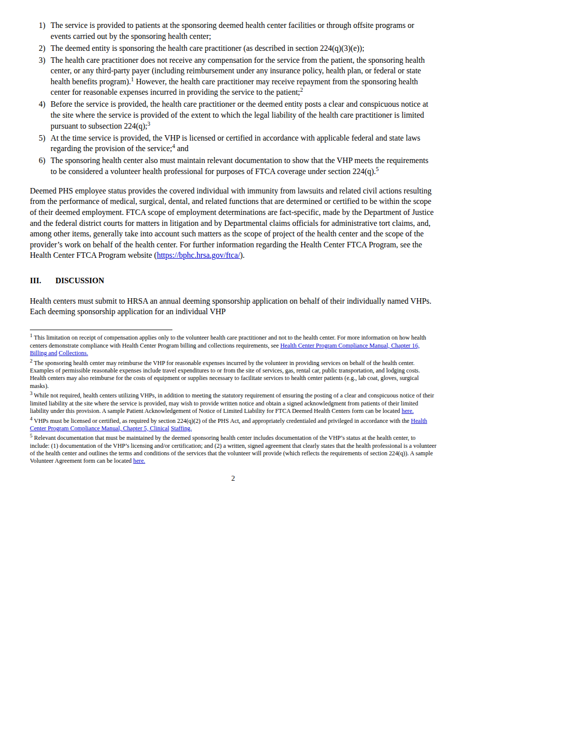The service is provided to patients at the sponsoring deemed health center facilities or through offsite programs or events carried out by the sponsoring health center;
The deemed entity is sponsoring the health care practitioner (as described in section 224(q)(3)(e));
The health care practitioner does not receive any compensation for the service from the patient, the sponsoring health center, or any third-party payer (including reimbursement under any insurance policy, health plan, or federal or state health benefits program).1 However, the health care practitioner may receive repayment from the sponsoring health center for reasonable expenses incurred in providing the service to the patient;2
Before the service is provided, the health care practitioner or the deemed entity posts a clear and conspicuous notice at the site where the service is provided of the extent to which the legal liability of the health care practitioner is limited pursuant to subsection 224(q);3
At the time service is provided, the VHP is licensed or certified in accordance with applicable federal and state laws regarding the provision of the service;4 and
The sponsoring health center also must maintain relevant documentation to show that the VHP meets the requirements to be considered a volunteer health professional for purposes of FTCA coverage under section 224(q).5
Deemed PHS employee status provides the covered individual with immunity from lawsuits and related civil actions resulting from the performance of medical, surgical, dental, and related functions that are determined or certified to be within the scope of their deemed employment. FTCA scope of employment determinations are fact-specific, made by the Department of Justice and the federal district courts for matters in litigation and by Departmental claims officials for administrative tort claims, and, among other items, generally take into account such matters as the scope of project of the health center and the scope of the provider’s work on behalf of the health center. For further information regarding the Health Center FTCA Program, see the Health Center FTCA Program website (https://bphc.hrsa.gov/ftca/).
III. DISCUSSION
Health centers must submit to HRSA an annual deeming sponsorship application on behalf of their individually named VHPs. Each deeming sponsorship application for an individual VHP
1 This limitation on receipt of compensation applies only to the volunteer health care practitioner and not to the health center. For more information on how health centers demonstrate compliance with Health Center Program billing and collections requirements, see Health Center Program Compliance Manual, Chapter 16, Billing and Collections.
2 The sponsoring health center may reimburse the VHP for reasonable expenses incurred by the volunteer in providing services on behalf of the health center. Examples of permissible reasonable expenses include travel expenditures to or from the site of services, gas, rental car, public transportation, and lodging costs. Health centers may also reimburse for the costs of equipment or supplies necessary to facilitate services to health center patients (e.g., lab coat, gloves, surgical masks).
3 While not required, health centers utilizing VHPs, in addition to meeting the statutory requirement of ensuring the posting of a clear and conspicuous notice of their limited liability at the site where the service is provided, may wish to provide written notice and obtain a signed acknowledgment from patients of their limited liability under this provision. A sample Patient Acknowledgement of Notice of Limited Liability for FTCA Deemed Health Centers form can be located here.
4 VHPs must be licensed or certified, as required by section 224(q)(2) of the PHS Act, and appropriately credentialed and privileged in accordance with the Health Center Program Compliance Manual, Chapter 5, Clinical Staffing.
5 Relevant documentation that must be maintained by the deemed sponsoring health center includes documentation of the VHP’s status at the health center, to include: (1) documentation of the VHP’s licensing and/or certification; and (2) a written, signed agreement that clearly states that the health professional is a volunteer of the health center and outlines the terms and conditions of the services that the volunteer will provide (which reflects the requirements of section 224(q)). A sample Volunteer Agreement form can be located here.
2